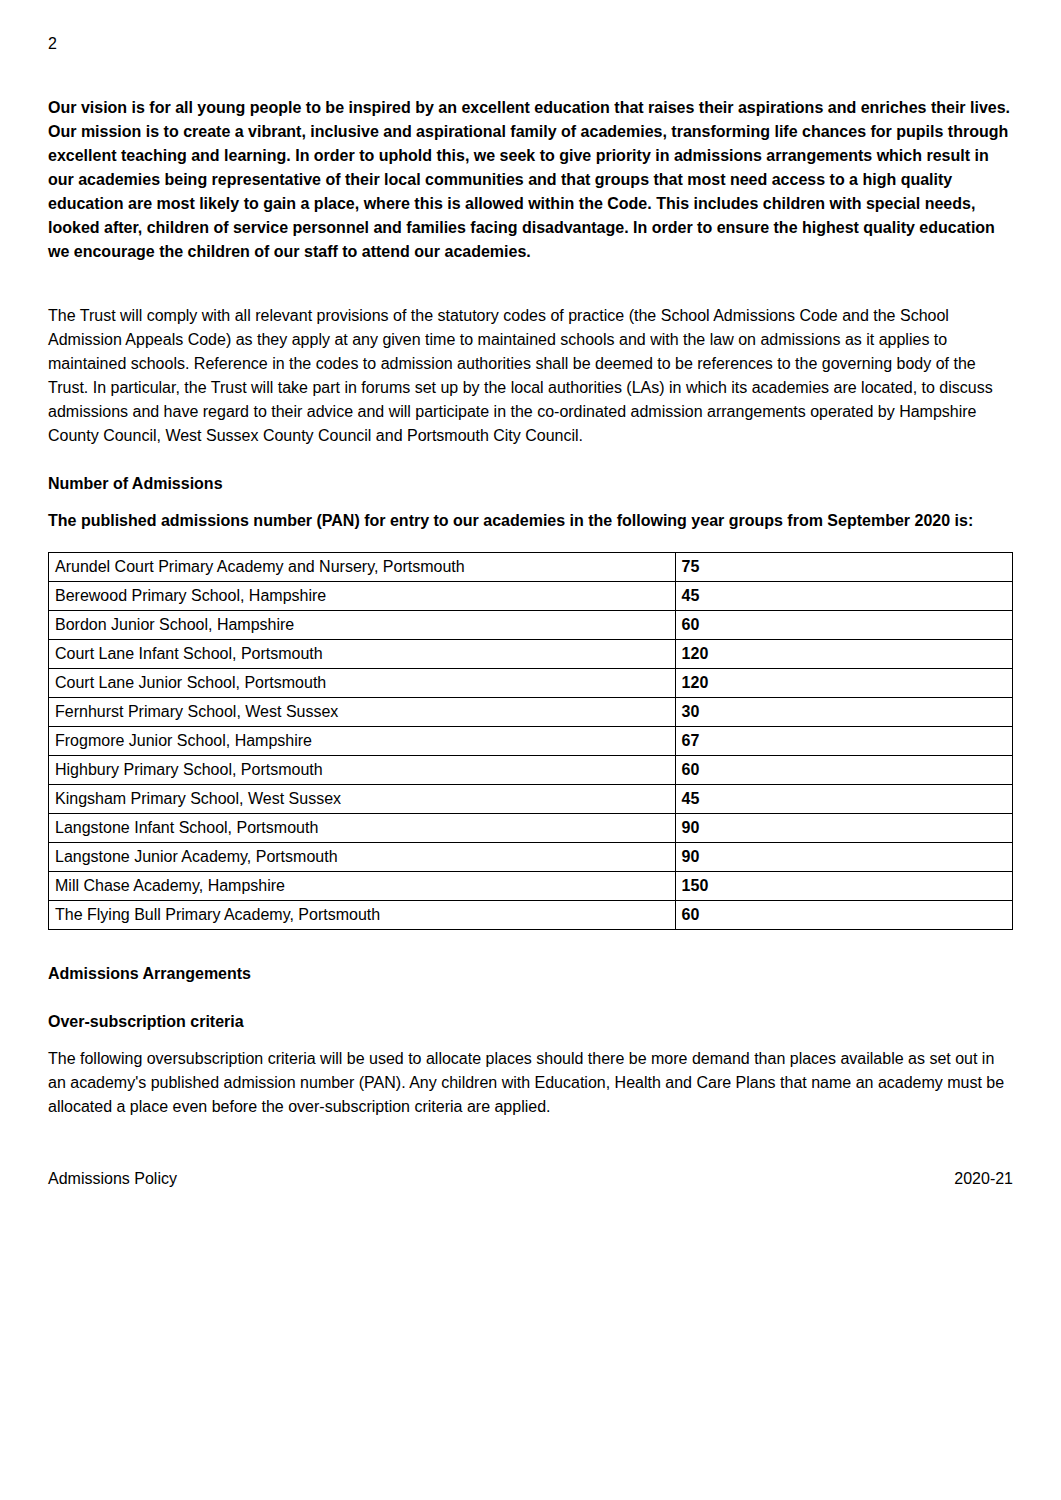2
Our vision is for all young people to be inspired by an excellent education that raises their aspirations and enriches their lives. Our mission is to create a vibrant, inclusive and aspirational family of academies, transforming life chances for pupils through excellent teaching and learning. In order to uphold this, we seek to give priority in admissions arrangements which result in our academies being representative of their local communities and that groups that most need access to a high quality education are most likely to gain a place, where this is allowed within the Code. This includes children with special needs, looked after, children of service personnel and families facing disadvantage. In order to ensure the highest quality education we encourage the children of our staff to attend our academies.
The Trust will comply with all relevant provisions of the statutory codes of practice (the School Admissions Code and the School Admission Appeals Code) as they apply at any given time to maintained schools and with the law on admissions as it applies to maintained schools. Reference in the codes to admission authorities shall be deemed to be references to the governing body of the Trust. In particular, the Trust will take part in forums set up by the local authorities (LAs) in which its academies are located, to discuss admissions and have regard to their advice and will participate in the co-ordinated admission arrangements operated by Hampshire County Council, West Sussex County Council and Portsmouth City Council.
Number of Admissions
The published admissions number (PAN) for entry to our academies in the following year groups from September 2020 is:
| Arundel Court Primary Academy and Nursery, Portsmouth | 75 |
| Berewood Primary School, Hampshire | 45 |
| Bordon Junior School, Hampshire | 60 |
| Court Lane Infant School, Portsmouth | 120 |
| Court Lane Junior School, Portsmouth | 120 |
| Fernhurst Primary School, West Sussex | 30 |
| Frogmore Junior School, Hampshire | 67 |
| Highbury Primary School, Portsmouth | 60 |
| Kingsham Primary School, West Sussex | 45 |
| Langstone Infant School, Portsmouth | 90 |
| Langstone Junior Academy, Portsmouth | 90 |
| Mill Chase Academy, Hampshire | 150 |
| The Flying Bull Primary Academy, Portsmouth | 60 |
Admissions Arrangements
Over-subscription criteria
The following oversubscription criteria will be used to allocate places should there be more demand than places available as set out in an academy's published admission number (PAN). Any children with Education, Health and Care Plans that name an academy must be allocated a place even before the over-subscription criteria are applied.
Admissions Policy 2020-21